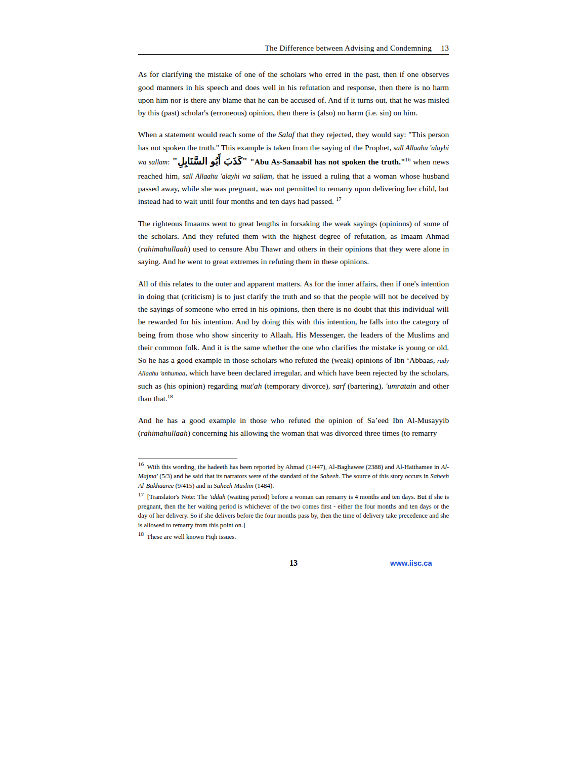The Difference between Advising and Condemning 13
As for clarifying the mistake of one of the scholars who erred in the past, then if one observes good manners in his speech and does well in his refutation and response, then there is no harm upon him nor is there any blame that he can be accused of. And if it turns out, that he was misled by this (past) scholar's (erroneous) opinion, then there is (also) no harm (i.e. sin) on him.
When a statement would reach some of the Salaf that they rejected, they would say: "This person has not spoken the truth." This example is taken from the saying of the Prophet, sall Allaahu 'alayhi wa sallam: "كَذَبَ أَبُو السَّنَابِلِ" "Abu As-Sanaabil has not spoken the truth."16 when news reached him, sall Allaahu 'alayhi wa sallam, that he issued a ruling that a woman whose husband passed away, while she was pregnant, was not permitted to remarry upon delivering her child, but instead had to wait until four months and ten days had passed. 17
The righteous Imaams went to great lengths in forsaking the weak sayings (opinions) of some of the scholars. And they refuted them with the highest degree of refutation, as Imaam Ahmad (rahimahullaah) used to censure Abu Thawr and others in their opinions that they were alone in saying. And he went to great extremes in refuting them in these opinions.
All of this relates to the outer and apparent matters. As for the inner affairs, then if one's intention in doing that (criticism) is to just clarify the truth and so that the people will not be deceived by the sayings of someone who erred in his opinions, then there is no doubt that this individual will be rewarded for his intention. And by doing this with this intention, he falls into the category of being from those who show sincerity to Allaah, His Messenger, the leaders of the Muslims and their common folk. And it is the same whether the one who clarifies the mistake is young or old. So he has a good example in those scholars who refuted the (weak) opinions of Ibn ‘Abbaas, rady Allaahu 'anhumaa, which have been declared irregular, and which have been rejected by the scholars, such as (his opinion) regarding mut'ah (temporary divorce), sarf (bartering), 'umratain and other than that.18
And he has a good example in those who refuted the opinion of Sa’eed Ibn Al-Musayyib (rahimahullaah) concerning his allowing the woman that was divorced three times (to remarry
16 With this wording, the hadeeth has been reported by Ahmad (1/447), Al-Baghawee (2388) and Al-Haithamee in Al-Majma' (5/3) and he said that its narrators were of the standard of the Saheeh. The source of this story occurs in Saheeh Al-Bukhaaree (9/415) and in Saheeh Muslim (1484).
17 [Translator's Note: The 'iddah (waiting period) before a woman can remarry is 4 months and ten days. But if she is pregnant, then the her waiting period is whichever of the two comes first - either the four months and ten days or the day of her delivery. So if she delivers before the four months pass by, then the time of delivery take precedence and she is allowed to remarry from this point on.]
18 These are well known Fiqh issues.
13 www.iisc.ca